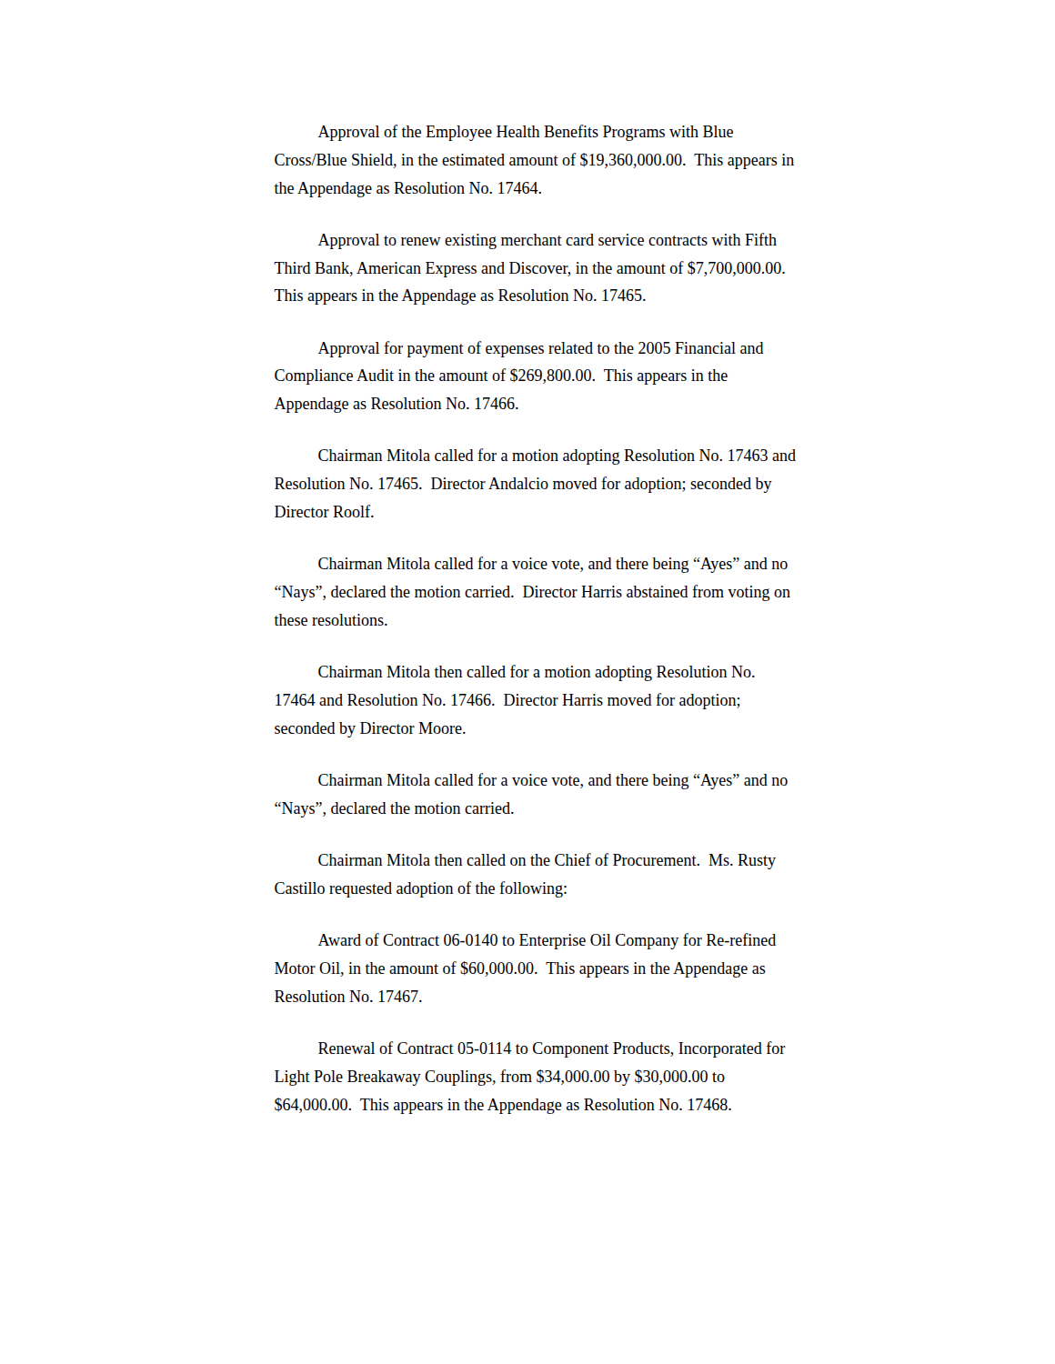Approval of the Employee Health Benefits Programs with Blue Cross/Blue Shield, in the estimated amount of $19,360,000.00. This appears in the Appendage as Resolution No. 17464.
Approval to renew existing merchant card service contracts with Fifth Third Bank, American Express and Discover, in the amount of $7,700,000.00. This appears in the Appendage as Resolution No. 17465.
Approval for payment of expenses related to the 2005 Financial and Compliance Audit in the amount of $269,800.00. This appears in the Appendage as Resolution No. 17466.
Chairman Mitola called for a motion adopting Resolution No. 17463 and Resolution No. 17465. Director Andalcio moved for adoption; seconded by Director Roolf.
Chairman Mitola called for a voice vote, and there being “Ayes” and no “Nays”, declared the motion carried. Director Harris abstained from voting on these resolutions.
Chairman Mitola then called for a motion adopting Resolution No. 17464 and Resolution No. 17466. Director Harris moved for adoption; seconded by Director Moore.
Chairman Mitola called for a voice vote, and there being “Ayes” and no “Nays”, declared the motion carried.
Chairman Mitola then called on the Chief of Procurement. Ms. Rusty Castillo requested adoption of the following:
Award of Contract 06-0140 to Enterprise Oil Company for Re-refined Motor Oil, in the amount of $60,000.00. This appears in the Appendage as Resolution No. 17467.
Renewal of Contract 05-0114 to Component Products, Incorporated for Light Pole Breakaway Couplings, from $34,000.00 by $30,000.00 to $64,000.00. This appears in the Appendage as Resolution No. 17468.